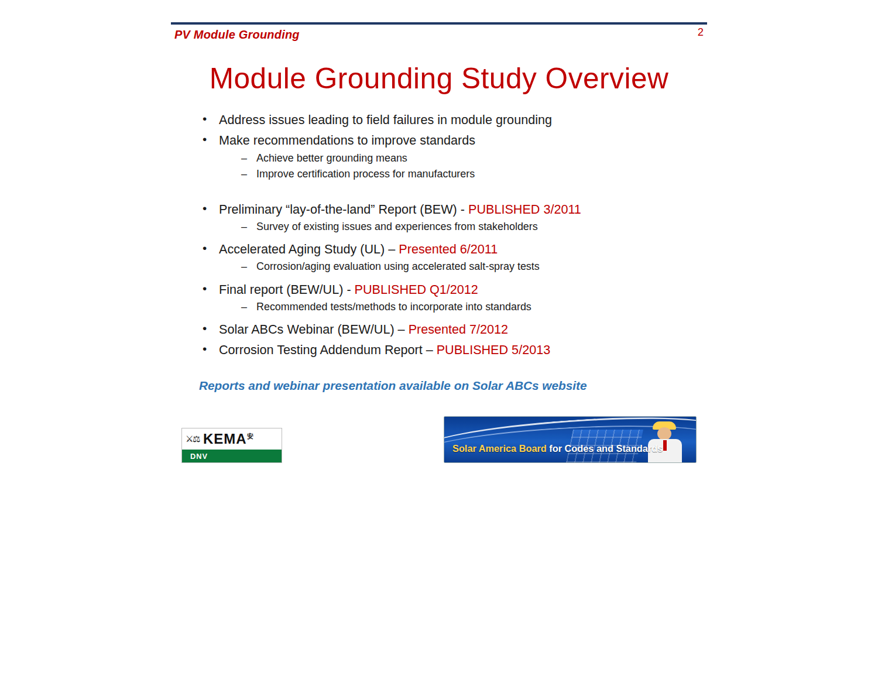PV Module Grounding
2
Module Grounding Study Overview
Address issues leading to field failures in module grounding
Make recommendations to improve standards
Achieve better grounding means
Improve certification process for manufacturers
Preliminary “lay-of-the-land” Report (BEW) - PUBLISHED 3/2011
Survey of existing issues and experiences from stakeholders
Accelerated Aging Study (UL) – Presented 6/2011
Corrosion/aging evaluation using accelerated salt-spray tests
Final report (BEW/UL) - PUBLISHED Q1/2012
Recommended tests/methods to incorporate into standards
Solar ABCs Webinar (BEW/UL) – Presented 7/2012
Corrosion Testing Addendum Report – PUBLISHED 5/2013
Reports and webinar presentation available on Solar ABCs website
⚔⚖ KEMA安
DNV
Solar America Board for Codes and Standards